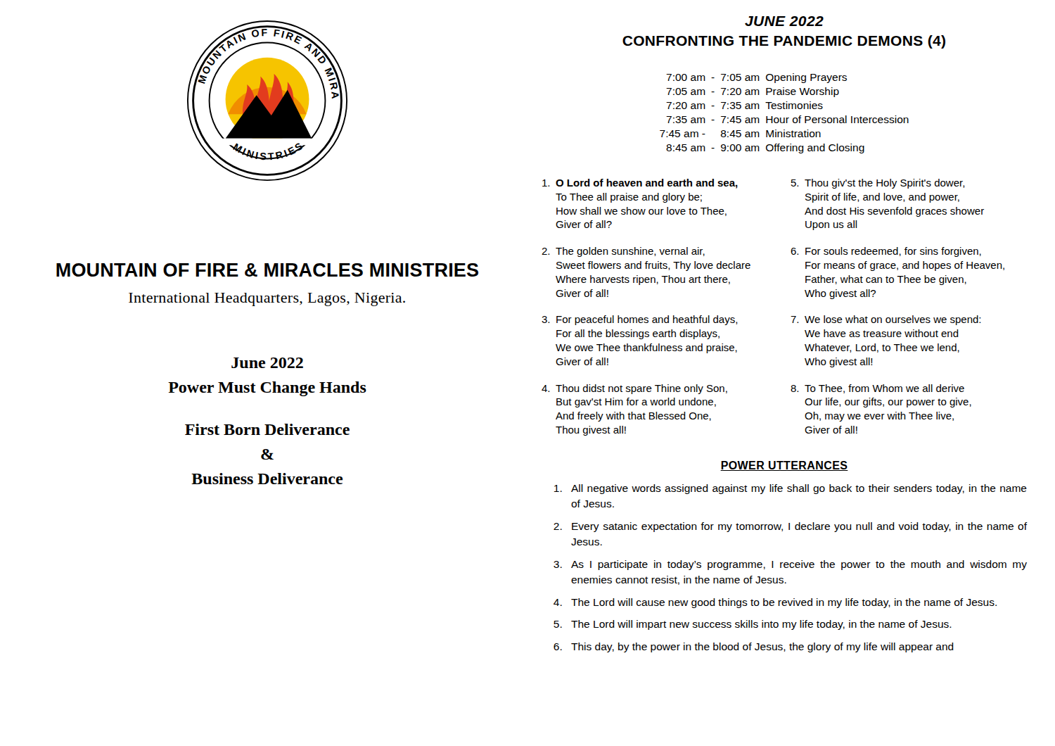MOUNTAIN OF FIRE AND MIRACLES MINISTRIES
MOUNTAIN OF FIRE & MIRACLES MINISTRIES
International Headquarters, Lagos, Nigeria.
June 2022
Power Must Change Hands
First Born Deliverance
&
Business Deliverance
JUNE 2022
CONFRONTING THE PANDEMIC DEMONS (4)
| 7:00 am | - | 7:05 am | Opening Prayers |
| 7:05 am | - | 7:20 am | Praise Worship |
| 7:20 am | - | 7:35 am | Testimonies |
| 7:35 am | - | 7:45 am | Hour of Personal Intercession |
| 7:45 am - | | 8:45 am | Ministration |
| 8:45 am | - | 9:00 am | Offering and Closing |
1.
O Lord of heaven and earth and sea,
To Thee all praise and glory be;
How shall we show our love to Thee,
Giver of all?
2.
The golden sunshine, vernal air,
Sweet flowers and fruits, Thy love declare
Where harvests ripen, Thou art there,
Giver of all!
3.
For peaceful homes and heathful days,
For all the blessings earth displays,
We owe Thee thankfulness and praise,
Giver of all!
4.
Thou didst not spare Thine only Son,
But gav'st Him for a world undone,
And freely with that Blessed One,
Thou givest all!
5.
Thou giv'st the Holy Spirit's dower,
Spirit of life, and love, and power,
And dost His sevenfold graces shower
Upon us all
6.
For souls redeemed, for sins forgiven,
For means of grace, and hopes of Heaven,
Father, what can to Thee be given,
Who givest all?
7.
We lose what on ourselves we spend:
We have as treasure without end
Whatever, Lord, to Thee we lend,
Who givest all!
8.
To Thee, from Whom we all derive
Our life, our gifts, our power to give,
Oh, may we ever with Thee live,
Giver of all!
POWER UTTERANCES
All negative words assigned against my life shall go back to their senders today, in the name of Jesus.
Every satanic expectation for my tomorrow, I declare you null and void today, in the name of Jesus.
As I participate in today’s programme, I receive the power to the mouth and wisdom my enemies cannot resist, in the name of Jesus.
The Lord will cause new good things to be revived in my life today, in the name of Jesus.
The Lord will impart new success skills into my life today, in the name of Jesus.
This day, by the power in the blood of Jesus, the glory of my life will appear and